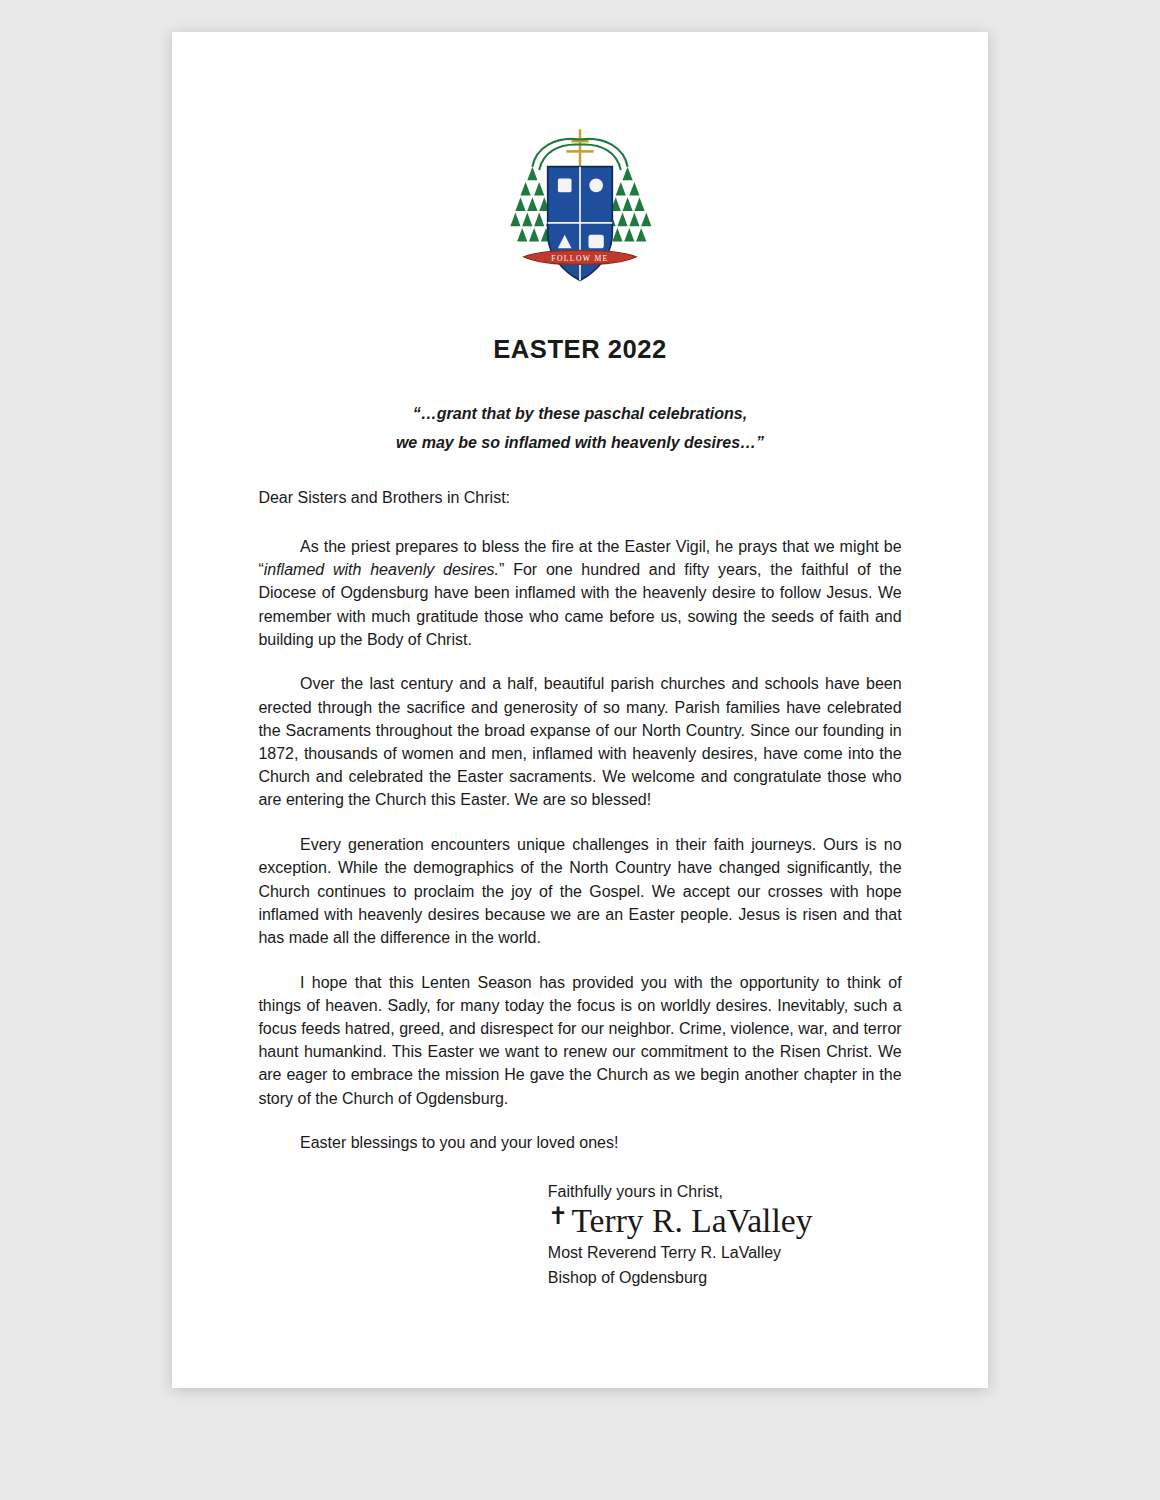Coat of arms of the Most Reverend Terry R. LaValley, Bishop of Ogdensburg An episcopal heraldic achievement: a gold processional cross behind a quartered blue shield, flanked by green galeros tassels, above a red scroll bearing the motto “FOLLOW ME”. FOLLOW ME
EASTER 2022
“…grant that by these paschal celebrations, we may be so inflamed with heavenly desires…”
Dear Sisters and Brothers in Christ:
As the priest prepares to bless the fire at the Easter Vigil, he prays that we might be “inflamed with heavenly desires.” For one hundred and fifty years, the faithful of the Diocese of Ogdensburg have been inflamed with the heavenly desire to follow Jesus. We remember with much gratitude those who came before us, sowing the seeds of faith and building up the Body of Christ.
Over the last century and a half, beautiful parish churches and schools have been erected through the sacrifice and generosity of so many. Parish families have celebrated the Sacraments throughout the broad expanse of our North Country. Since our founding in 1872, thousands of women and men, inflamed with heavenly desires, have come into the Church and celebrated the Easter sacraments. We welcome and congratulate those who are entering the Church this Easter. We are so blessed!
Every generation encounters unique challenges in their faith journeys. Ours is no exception. While the demographics of the North Country have changed significantly, the Church continues to proclaim the joy of the Gospel. We accept our crosses with hope inflamed with heavenly desires because we are an Easter people. Jesus is risen and that has made all the difference in the world.
I hope that this Lenten Season has provided you with the opportunity to think of things of heaven. Sadly, for many today the focus is on worldly desires. Inevitably, such a focus feeds hatred, greed, and disrespect for our neighbor. Crime, violence, war, and terror haunt humankind. This Easter we want to renew our commitment to the Risen Christ. We are eager to embrace the mission He gave the Church as we begin another chapter in the story of the Church of Ogdensburg.
Easter blessings to you and your loved ones!
Faithfully yours in Christ,
✝Terry R. LaValley
Most Reverend Terry R. LaValley
Bishop of Ogdensburg